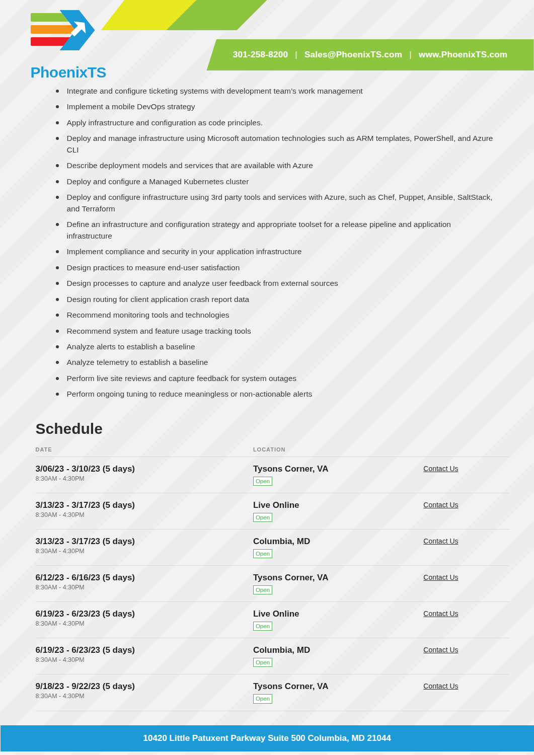Phoenix TS
301-258-8200 | Sales@PhoenixTS.com | www.PhoenixTS.com
Integrate and configure ticketing systems with development team’s work management
Implement a mobile DevOps strategy
Apply infrastructure and configuration as code principles.
Deploy and manage infrastructure using Microsoft automation technologies such as ARM templates, PowerShell, and Azure CLI
Describe deployment models and services that are available with Azure
Deploy and configure a Managed Kubernetes cluster
Deploy and configure infrastructure using 3rd party tools and services with Azure, such as Chef, Puppet, Ansible, SaltStack, and Terraform
Define an infrastructure and configuration strategy and appropriate toolset for a release pipeline and application infrastructure
Implement compliance and security in your application infrastructure
Design practices to measure end-user satisfaction
Design processes to capture and analyze user feedback from external sources
Design routing for client application crash report data
Recommend monitoring tools and technologies
Recommend system and feature usage tracking tools
Analyze alerts to establish a baseline
Analyze telemetry to establish a baseline
Perform live site reviews and capture feedback for system outages
Perform ongoing tuning to reduce meaningless or non-actionable alerts
Schedule
| DATE | LOCATION | |
| --- | --- | --- |
| 3/06/23 - 3/10/23 (5 days) 8:30AM - 4:30PM | Tysons Corner, VA Open | Contact Us |
| 3/13/23 - 3/17/23 (5 days) 8:30AM - 4:30PM | Live Online Open | Contact Us |
| 3/13/23 - 3/17/23 (5 days) 8:30AM - 4:30PM | Columbia, MD Open | Contact Us |
| 6/12/23 - 6/16/23 (5 days) 8:30AM - 4:30PM | Tysons Corner, VA Open | Contact Us |
| 6/19/23 - 6/23/23 (5 days) 8:30AM - 4:30PM | Live Online Open | Contact Us |
| 6/19/23 - 6/23/23 (5 days) 8:30AM - 4:30PM | Columbia, MD Open | Contact Us |
| 9/18/23 - 9/22/23 (5 days) 8:30AM - 4:30PM | Tysons Corner, VA Open | Contact Us |
10420 Little Patuxent Parkway Suite 500 Columbia, MD 21044